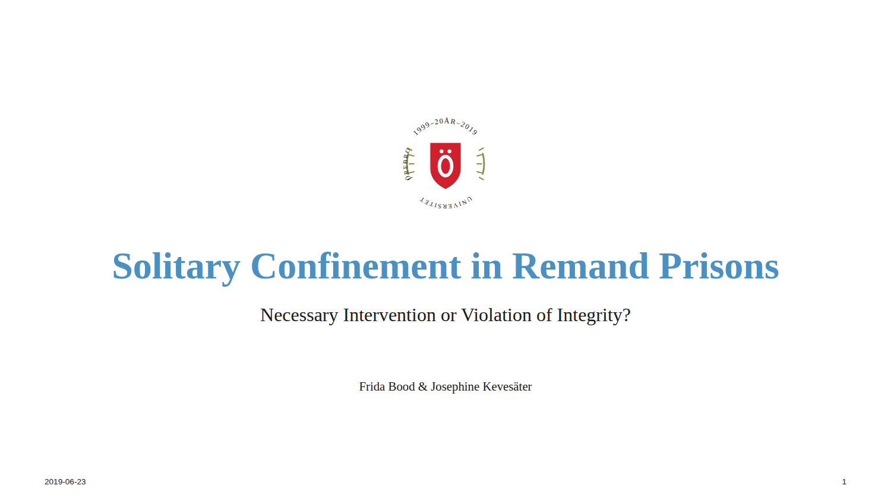1999–20ÅR–2019 ÖREBRO UNIVERSITET
Solitary Confinement in Remand Prisons
Necessary Intervention or Violation of Integrity?
Frida Bood & Josephine Kevesäter
2019-06-23
1